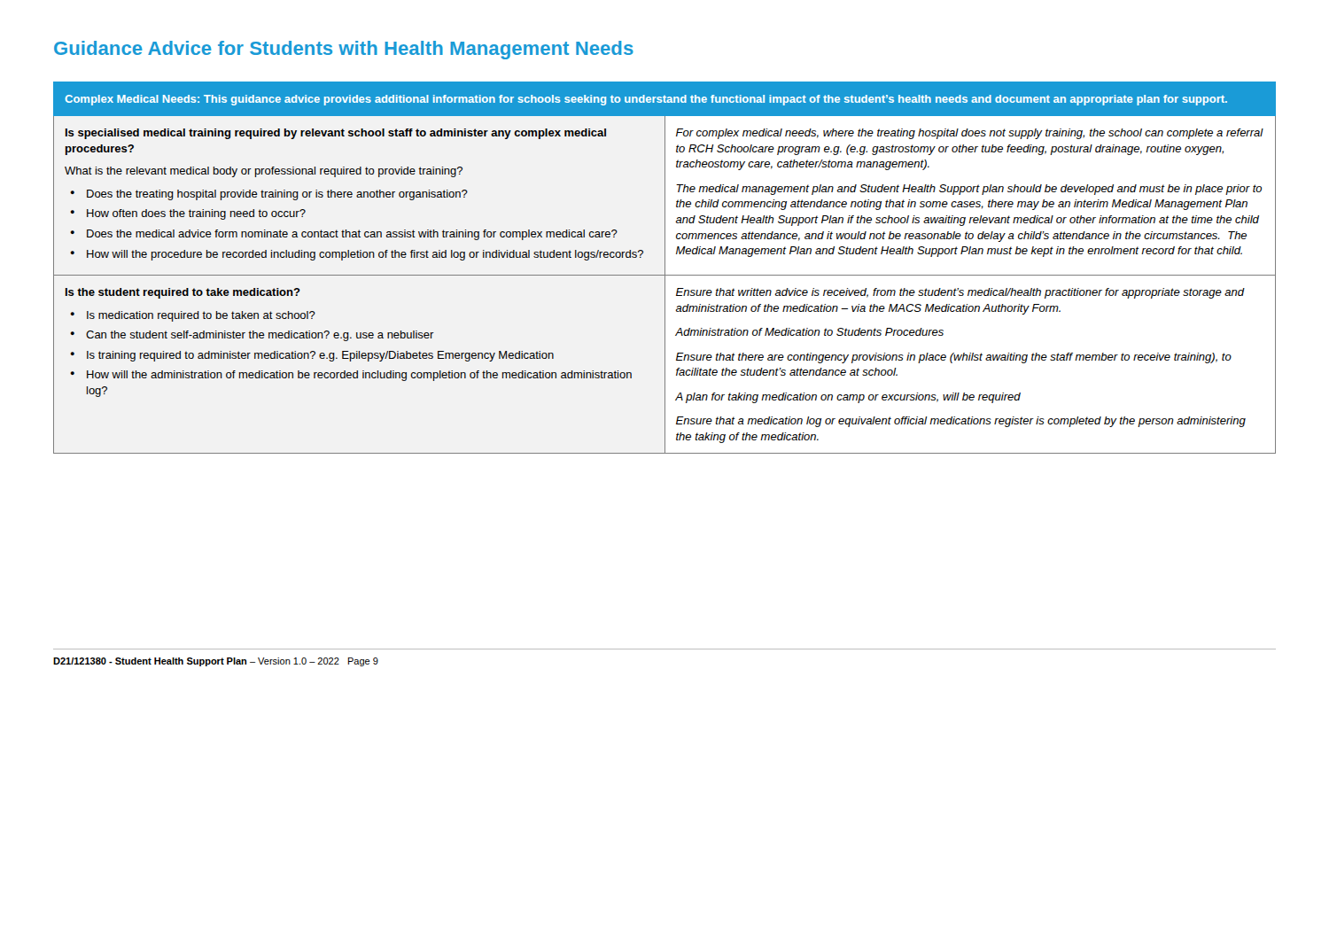Guidance Advice for Students with Health Management Needs
| Complex Medical Needs: This guidance advice provides additional information for schools seeking to understand the functional impact of the student’s health needs and document an appropriate plan for support. |
| Is specialised medical training required by relevant school staff to administer any complex medical procedures? What is the relevant medical body or professional required to provide training? Does the treating hospital provide training or is there another organisation? How often does the training need to occur? Does the medical advice form nominate a contact that can assist with training for complex medical care? How will the procedure be recorded including completion of the first aid log or individual student logs/records? | For complex medical needs, where the treating hospital does not supply training, the school can complete a referral to RCH Schoolcare program e.g. (e.g. gastrostomy or other tube feeding, postural drainage, routine oxygen, tracheostomy care, catheter/stoma management). The medical management plan and Student Health Support plan should be developed and must be in place prior to the child commencing attendance noting that in some cases, there may be an interim Medical Management Plan and Student Health Support Plan if the school is awaiting relevant medical or other information at the time the child commences attendance, and it would not be reasonable to delay a child’s attendance in the circumstances. The Medical Management Plan and Student Health Support Plan must be kept in the enrolment record for that child. |
| Is the student required to take medication? Is medication required to be taken at school? Can the student self-administer the medication? e.g. use a nebuliser Is training required to administer medication? e.g. Epilepsy/Diabetes Emergency Medication How will the administration of medication be recorded including completion of the medication administration log? | Ensure that written advice is received, from the student’s medical/health practitioner for appropriate storage and administration of the medication – via the MACS Medication Authority Form. Administration of Medication to Students Procedures Ensure that there are contingency provisions in place (whilst awaiting the staff member to receive training), to facilitate the student’s attendance at school. A plan for taking medication on camp or excursions, will be required Ensure that a medication log or equivalent official medications register is completed by the person administering the taking of the medication. |
D21/121380 - Student Health Support Plan – Version 1.0 – 2022 Page 9